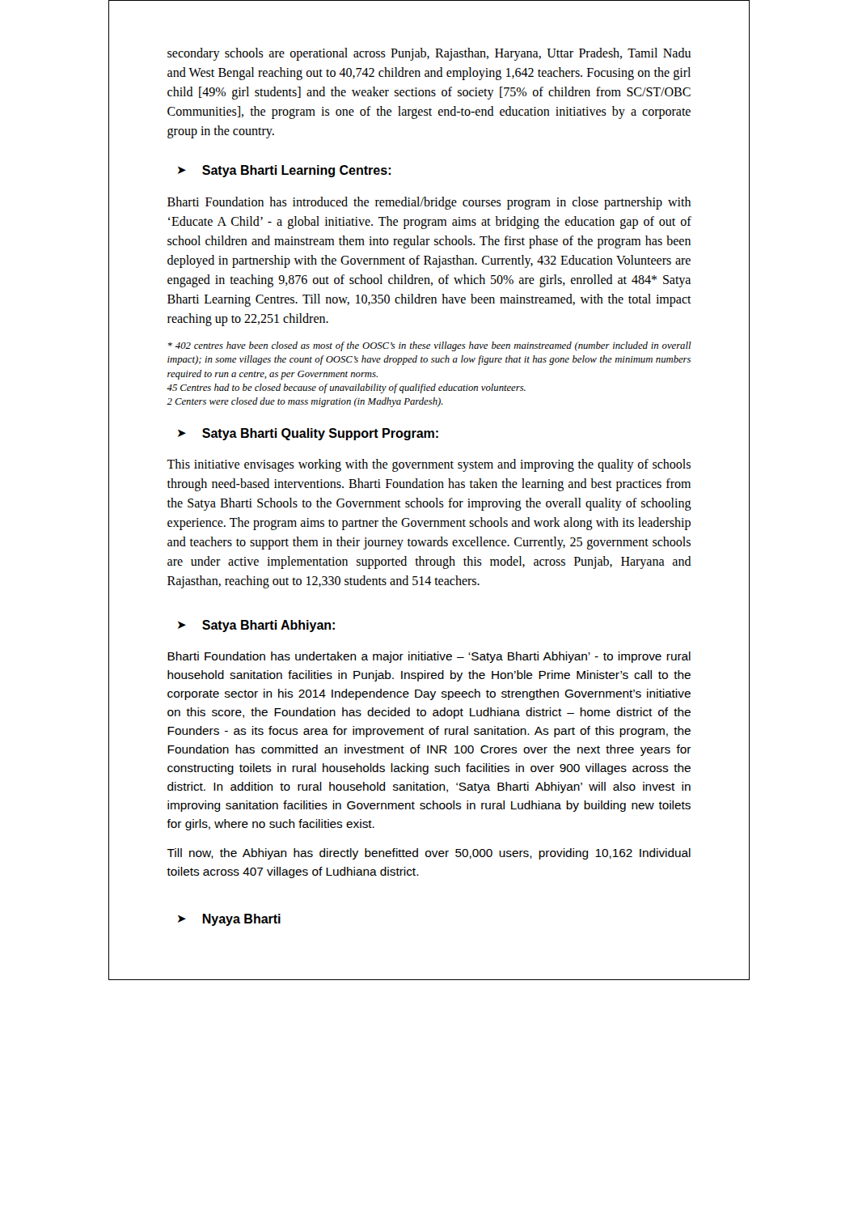secondary schools are operational across Punjab, Rajasthan, Haryana, Uttar Pradesh, Tamil Nadu and West Bengal reaching out to 40,742 children and employing 1,642 teachers. Focusing on the girl child [49% girl students] and the weaker sections of society [75% of children from SC/ST/OBC Communities], the program is one of the largest end-to-end education initiatives by a corporate group in the country.
Satya Bharti Learning Centres:
Bharti Foundation has introduced the remedial/bridge courses program in close partnership with ‘Educate A Child’ - a global initiative. The program aims at bridging the education gap of out of school children and mainstream them into regular schools. The first phase of the program has been deployed in partnership with the Government of Rajasthan. Currently, 432 Education Volunteers are engaged in teaching 9,876 out of school children, of which 50% are girls, enrolled at 484* Satya Bharti Learning Centres. Till now, 10,350 children have been mainstreamed, with the total impact reaching up to 22,251 children.
* 402 centres have been closed as most of the OOSC’s in these villages have been mainstreamed (number included in overall impact); in some villages the count of OOSC’s have dropped to such a low figure that it has gone below the minimum numbers required to run a centre, as per Government norms. 45 Centres had to be closed because of unavailability of qualified education volunteers. 2 Centers were closed due to mass migration (in Madhya Pardesh).
Satya Bharti Quality Support Program:
This initiative envisages working with the government system and improving the quality of schools through need-based interventions. Bharti Foundation has taken the learning and best practices from the Satya Bharti Schools to the Government schools for improving the overall quality of schooling experience. The program aims to partner the Government schools and work along with its leadership and teachers to support them in their journey towards excellence. Currently, 25 government schools are under active implementation supported through this model, across Punjab, Haryana and Rajasthan, reaching out to 12,330 students and 514 teachers.
Satya Bharti Abhiyan:
Bharti Foundation has undertaken a major initiative – ‘Satya Bharti Abhiyan’ - to improve rural household sanitation facilities in Punjab. Inspired by the Hon’ble Prime Minister’s call to the corporate sector in his 2014 Independence Day speech to strengthen Government’s initiative on this score, the Foundation has decided to adopt Ludhiana district – home district of the Founders - as its focus area for improvement of rural sanitation. As part of this program, the Foundation has committed an investment of INR 100 Crores over the next three years for constructing toilets in rural households lacking such facilities in over 900 villages across the district. In addition to rural household sanitation, ‘Satya Bharti Abhiyan’ will also invest in improving sanitation facilities in Government schools in rural Ludhiana by building new toilets for girls, where no such facilities exist.
Till now, the Abhiyan has directly benefitted over 50,000 users, providing 10,162 Individual toilets across 407 villages of Ludhiana district.
Nyaya Bharti